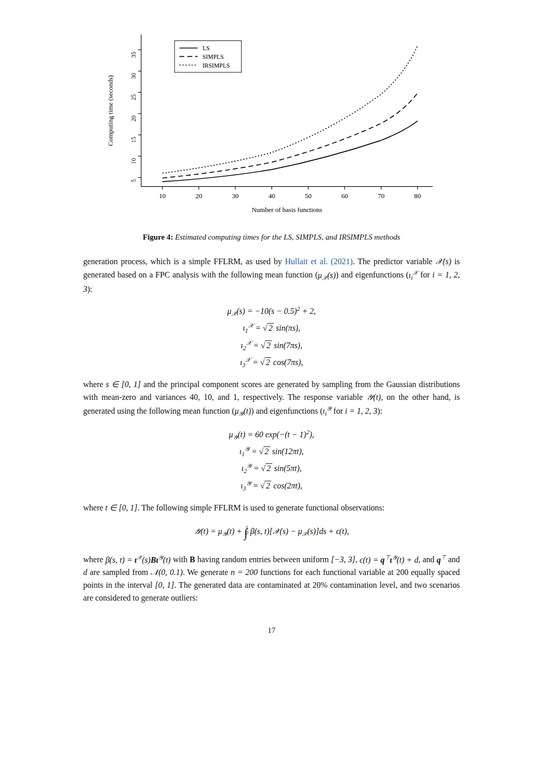5 10 15 20 25 30 35 Computing time (seconds) 10 20 30 40 50 60 70 80 Number of basis functions LS SIMPLS IRSIMPLS
Figure 4: Estimated computing times for the LS, SIMPLS, and IRSIMPLS methods
generation process, which is a simple FFLRM, as used by Hullait et al. (2021). The predictor variable 𝒳(s) is generated based on a FPC analysis with the following mean function (μ𝒳(s)) and eigenfunctions (ιi𝒳 for i = 1, 2, 3):
μ𝒳(s) = −10(s − 0.5)2 + 2, ι1 𝒳 = √2 sin(πs), ι2 𝒳 = √2 sin(7πs), ι3 𝒳 = √2 cos(7πs),
where s ∈ [0, 1] and the principal component scores are generated by sampling from the Gaussian distributions with mean-zero and variances 40, 10, and 1, respectively. The response variable 𝒴(t), on the other hand, is generated using the following mean function (μ𝒴(t)) and eigenfunctions (ιi𝒴 for i = 1, 2, 3):
μ𝒴(t) = 60 exp(−(t − 1)2), ι1 𝒴 = √2 sin(12πt), ι2 𝒴 = √2 sin(5πt), ι3 𝒴 = √2 cos(2πt),
where t ∈ [0, 1]. The following simple FFLRM is used to generate functional observations:
𝒴(t) = μ𝒴(t) + ∫10 β(s, t)[𝒳(s) − μ𝒳(s)]ds + ϵ(t),
where β(s, t) = ι𝒳(s)Bι𝒴(t) with B having random entries between uniform [−3, 3], ϵ(t) = q⊤ι𝒴(t) + d, and q⊤ and d are sampled from 𝒩(0, 0.1). We generate n = 200 functions for each functional variable at 200 equally spaced points in the interval [0, 1]. The generated data are contaminated at 20% contamination level, and two scenarios are considered to generate outliers:
17